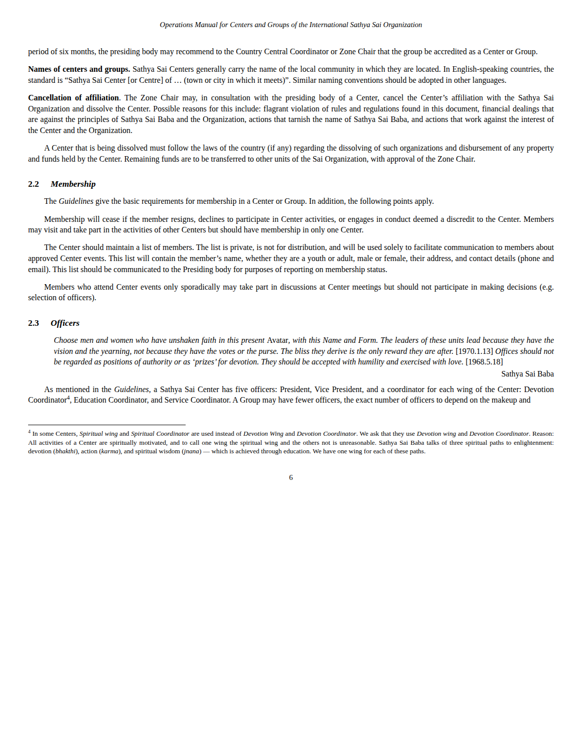Operations Manual for Centers and Groups of the International Sathya Sai Organization
period of six months, the presiding body may recommend to the Country Central Coordinator or Zone Chair that the group be accredited as a Center or Group.
Names of centers and groups. Sathya Sai Centers generally carry the name of the local community in which they are located. In English-speaking countries, the standard is “Sathya Sai Center [or Centre] of … (town or city in which it meets)”. Similar naming conventions should be adopted in other languages.
Cancellation of affiliation. The Zone Chair may, in consultation with the presiding body of a Center, cancel the Center’s affiliation with the Sathya Sai Organization and dissolve the Center. Possible reasons for this include: flagrant violation of rules and regulations found in this document, financial dealings that are against the principles of Sathya Sai Baba and the Organization, actions that tarnish the name of Sathya Sai Baba, and actions that work against the interest of the Center and the Organization.
A Center that is being dissolved must follow the laws of the country (if any) regarding the dissolving of such organizations and disbursement of any property and funds held by the Center. Remaining funds are to be transferred to other units of the Sai Organization, with approval of the Zone Chair.
2.2 Membership
The Guidelines give the basic requirements for membership in a Center or Group. In addition, the following points apply.
Membership will cease if the member resigns, declines to participate in Center activities, or engages in conduct deemed a discredit to the Center. Members may visit and take part in the activities of other Centers but should have membership in only one Center.
The Center should maintain a list of members. The list is private, is not for distribution, and will be used solely to facilitate communication to members about approved Center events. This list will contain the member’s name, whether they are a youth or adult, male or female, their address, and contact details (phone and email). This list should be communicated to the Presiding body for purposes of reporting on membership status.
Members who attend Center events only sporadically may take part in discussions at Center meetings but should not participate in making decisions (e.g. selection of officers).
2.3 Officers
Choose men and women who have unshaken faith in this present Avatar, with this Name and Form. The leaders of these units lead because they have the vision and the yearning, not because they have the votes or the purse. The bliss they derive is the only reward they are after. [1970.1.13] Offices should not be regarded as positions of authority or as ‘prizes’ for devotion. They should be accepted with humility and exercised with love. [1968.5.18] Sathya Sai Baba
As mentioned in the Guidelines, a Sathya Sai Center has five officers: President, Vice President, and a coordinator for each wing of the Center: Devotion Coordinator4, Education Coordinator, and Service Coordinator. A Group may have fewer officers, the exact number of officers to depend on the makeup and
4 In some Centers, Spiritual wing and Spiritual Coordinator are used instead of Devotion Wing and Devotion Coordinator. We ask that they use Devotion wing and Devotion Coordinator. Reason: All activities of a Center are spiritually motivated, and to call one wing the spiritual wing and the others not is unreasonable. Sathya Sai Baba talks of three spiritual paths to enlightenment: devotion (bhakthi), action (karma), and spiritual wisdom (jnana) — which is achieved through education. We have one wing for each of these paths.
6